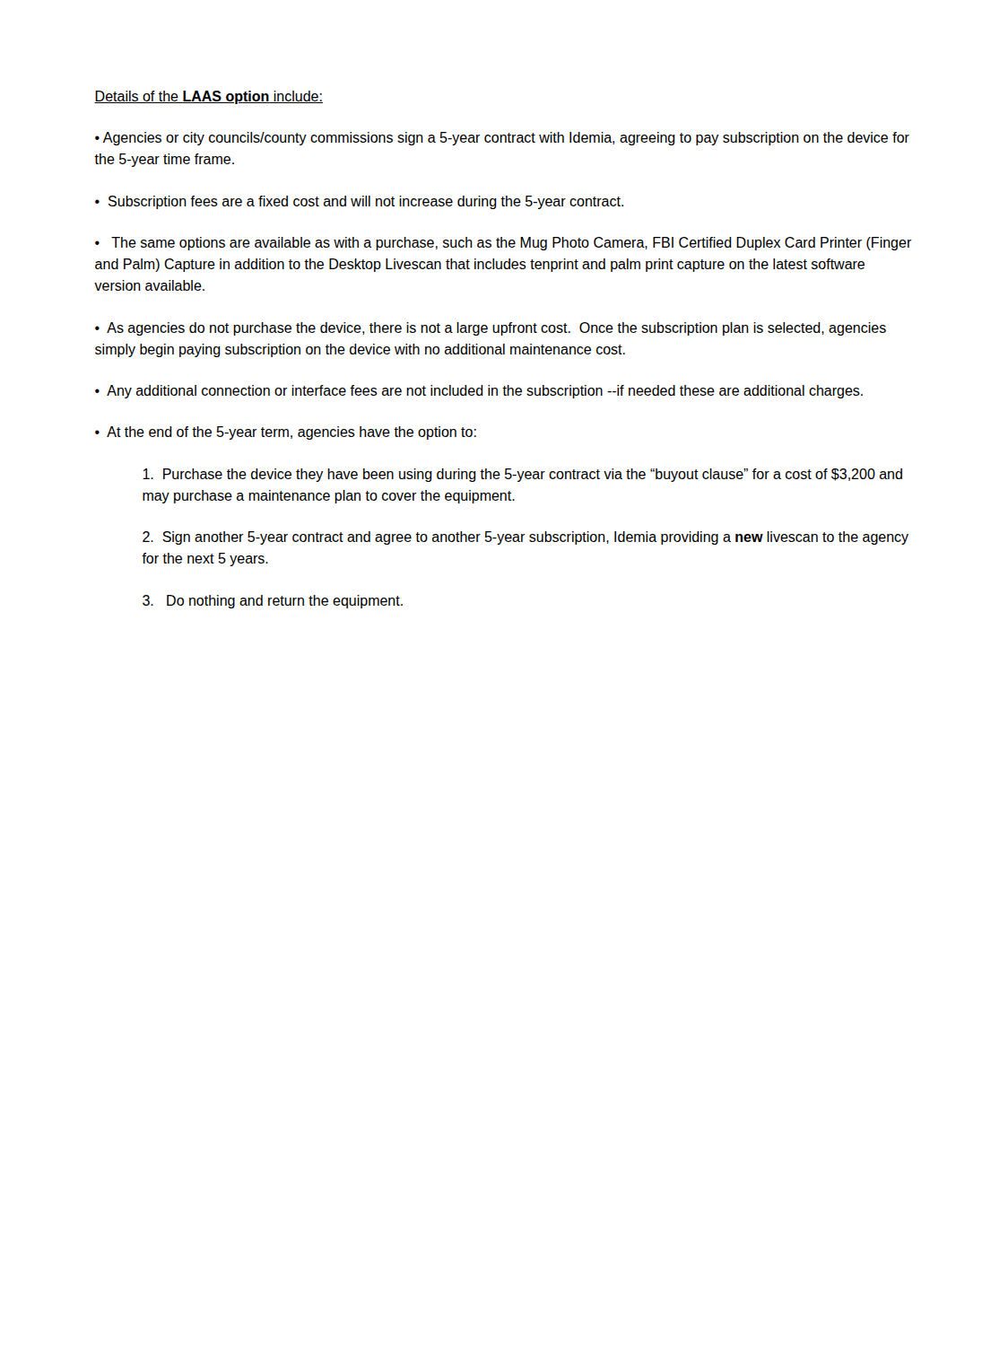Details of the LAAS option include:
• Agencies or city councils/county commissions sign a 5-year contract with Idemia, agreeing to pay subscription on the device for the 5-year time frame.
• Subscription fees are a fixed cost and will not increase during the 5-year contract.
• The same options are available as with a purchase, such as the Mug Photo Camera, FBI Certified Duplex Card Printer (Finger and Palm) Capture in addition to the Desktop Livescan that includes tenprint and palm print capture on the latest software version available.
• As agencies do not purchase the device, there is not a large upfront cost. Once the subscription plan is selected, agencies simply begin paying subscription on the device with no additional maintenance cost.
• Any additional connection or interface fees are not included in the subscription --if needed these are additional charges.
• At the end of the 5-year term, agencies have the option to:
1. Purchase the device they have been using during the 5-year contract via the “buyout clause” for a cost of $3,200 and may purchase a maintenance plan to cover the equipment.
2. Sign another 5-year contract and agree to another 5-year subscription, Idemia providing a new livescan to the agency for the next 5 years.
3. Do nothing and return the equipment.